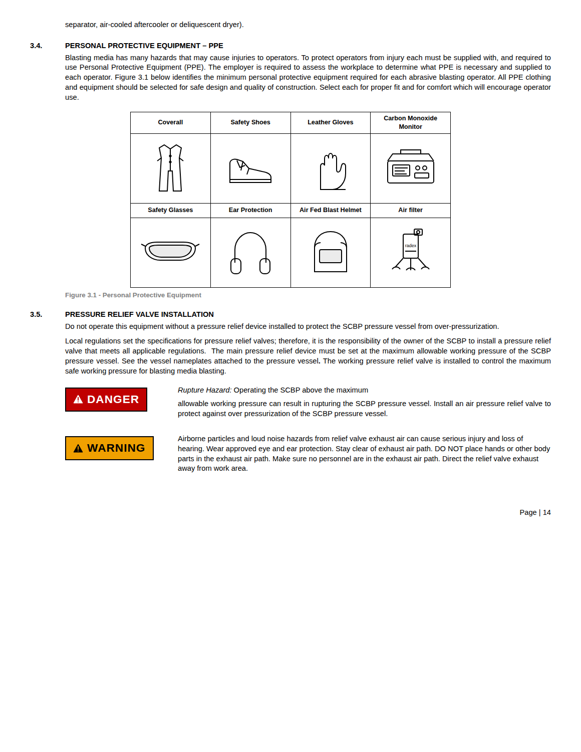separator, air-cooled aftercooler or deliquescent dryer).
3.4. PERSONAL PROTECTIVE EQUIPMENT – PPE
Blasting media has many hazards that may cause injuries to operators. To protect operators from injury each must be supplied with, and required to use Personal Protective Equipment (PPE). The employer is required to assess the workplace to determine what PPE is necessary and supplied to each operator. Figure 3.1 below identifies the minimum personal protective equipment required for each abrasive blasting operator. All PPE clothing and equipment should be selected for safe design and quality of construction. Select each for proper fit and for comfort which will encourage operator use.
| Coverall | Safety Shoes | Leather Gloves | Carbon Monoxide Monitor |
| Safety Glasses | Ear Protection | Air Fed Blast Helmet | Air filter |
| | | | radex |
Figure 3.1 - Personal Protective Equipment
3.5. PRESSURE RELIEF VALVE INSTALLATION
Do not operate this equipment without a pressure relief device installed to protect the SCBP pressure vessel from over-pressurization.
Local regulations set the specifications for pressure relief valves; therefore, it is the responsibility of the owner of the SCBP to install a pressure relief valve that meets all applicable regulations. The main pressure relief device must be set at the maximum allowable working pressure of the SCBP pressure vessel. See the vessel nameplates attached to the pressure vessel. The working pressure relief valve is installed to control the maximum safe working pressure for blasting media blasting.
DANGER
Rupture Hazard: Operating the SCBP above the maximum
allowable working pressure can result in rupturing the SCBP pressure vessel. Install an air pressure relief valve to protect against over pressurization of the SCBP pressure vessel.
WARNING
Airborne particles and loud noise hazards from relief valve exhaust air can cause serious injury and loss of hearing. Wear approved eye and ear protection. Stay clear of exhaust air path. DO NOT place hands or other body parts in the exhaust air path. Make sure no personnel are in the exhaust air path. Direct the relief valve exhaust away from work area.
Page | 14